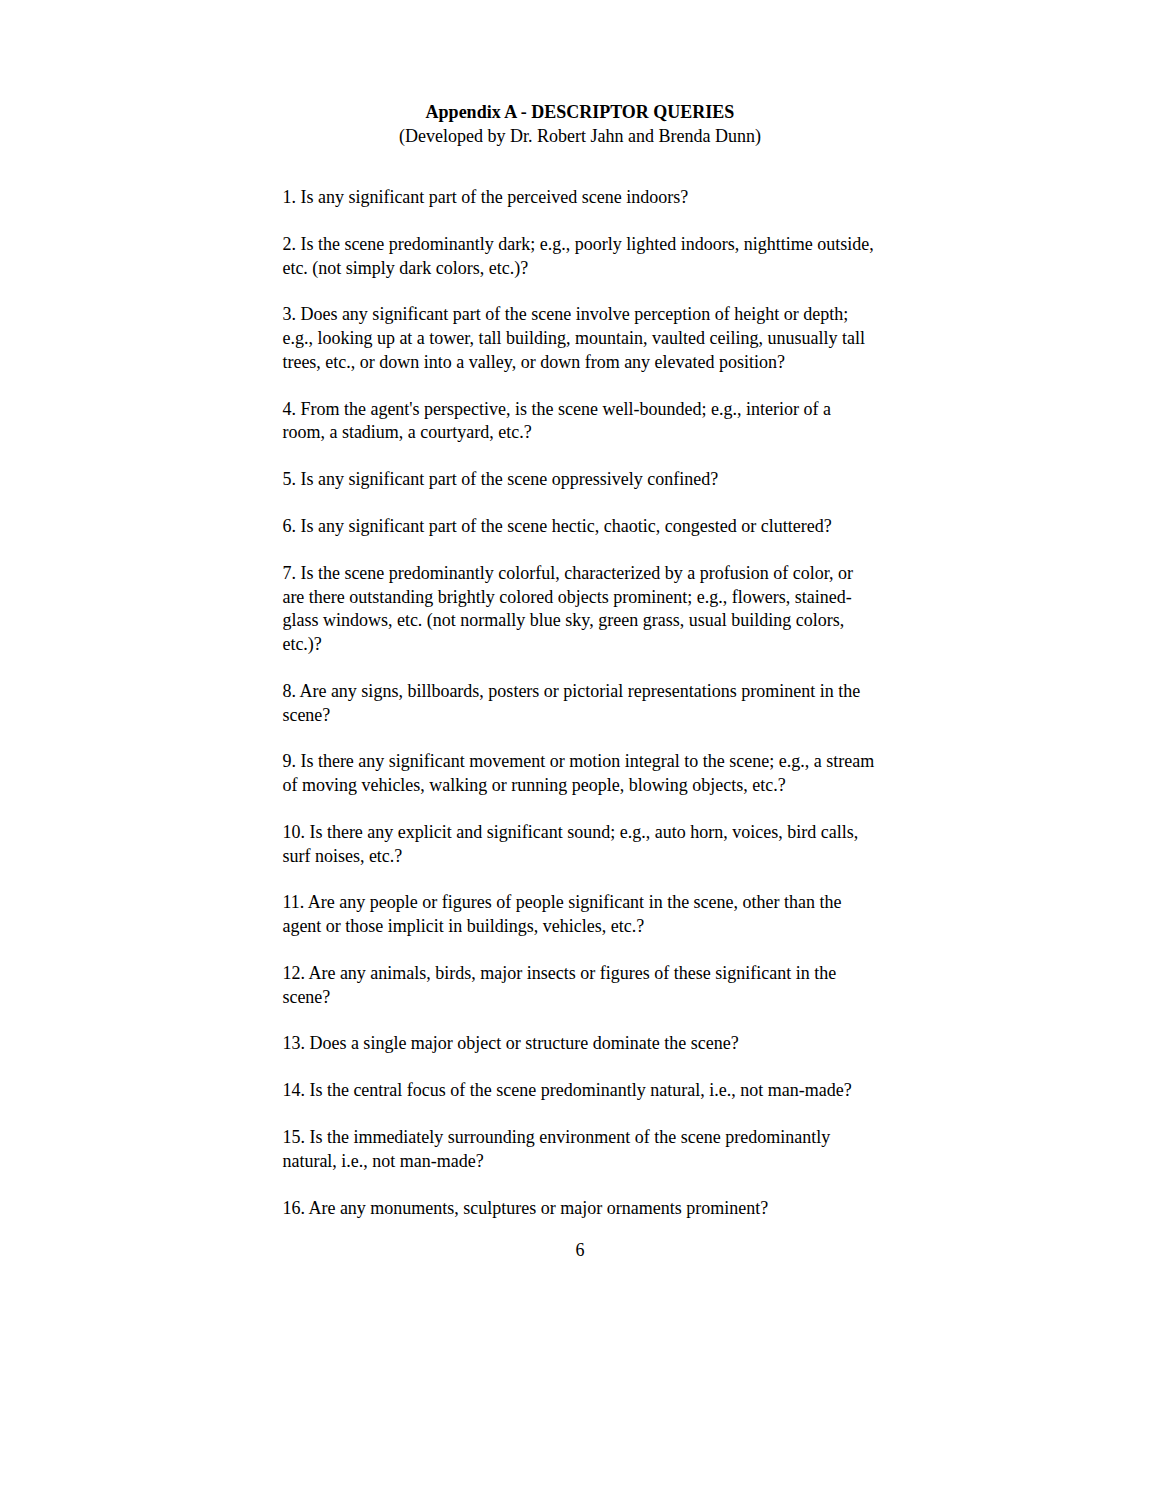Appendix A - DESCRIPTOR QUERIES (Developed by Dr. Robert Jahn and Brenda Dunn)
1. Is any significant part of the perceived scene indoors?
2. Is the scene predominantly dark; e.g., poorly lighted indoors, nighttime outside, etc. (not simply dark colors, etc.)?
3. Does any significant part of the scene involve perception of height or depth; e.g., looking up at a tower, tall building, mountain, vaulted ceiling, unusually tall trees, etc., or down into a valley, or down from any elevated position?
4. From the agent's perspective, is the scene well-bounded; e.g., interior of a room, a stadium, a courtyard, etc.?
5. Is any significant part of the scene oppressively confined?
6. Is any significant part of the scene hectic, chaotic, congested or cluttered?
7. Is the scene predominantly colorful, characterized by a profusion of color, or are there outstanding brightly colored objects prominent; e.g., flowers, stained-glass windows, etc. (not normally blue sky, green grass, usual building colors, etc.)?
8. Are any signs, billboards, posters or pictorial representations prominent in the scene?
9. Is there any significant movement or motion integral to the scene; e.g., a stream of moving vehicles, walking or running people, blowing objects, etc.?
10. Is there any explicit and significant sound; e.g., auto horn, voices, bird calls, surf noises, etc.?
11. Are any people or figures of people significant in the scene, other than the agent or those implicit in buildings, vehicles, etc.?
12. Are any animals, birds, major insects or figures of these significant in the scene?
13. Does a single major object or structure dominate the scene?
14. Is the central focus of the scene predominantly natural, i.e., not man-made?
15. Is the immediately surrounding environment of the scene predominantly natural, i.e., not man-made?
16. Are any monuments, sculptures or major ornaments prominent?
6